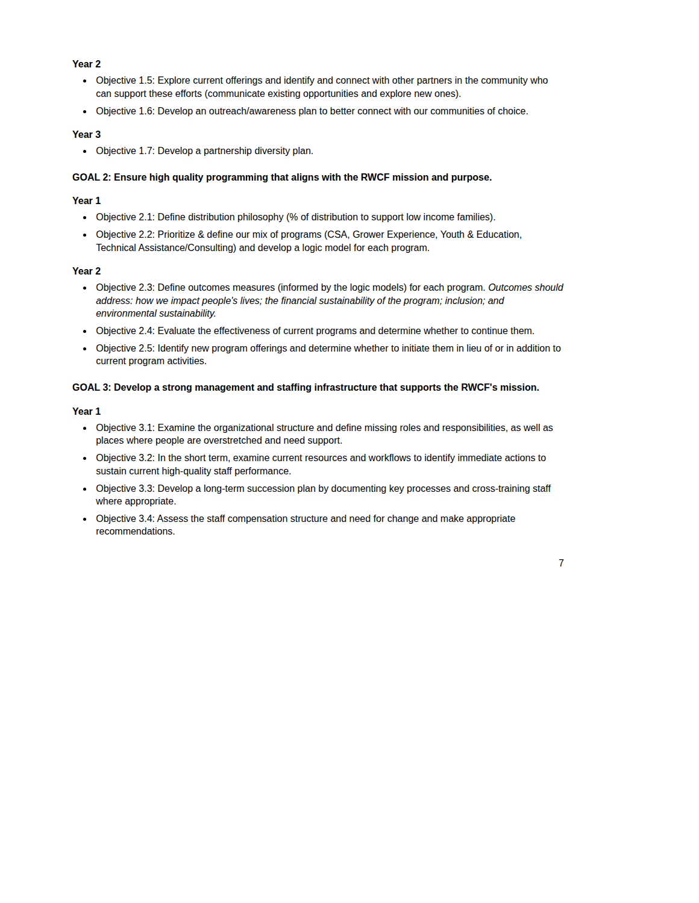Year 2
Objective 1.5: Explore current offerings and identify and connect with other partners in the community who can support these efforts (communicate existing opportunities and explore new ones).
Objective 1.6: Develop an outreach/awareness plan to better connect with our communities of choice.
Year 3
Objective 1.7: Develop a partnership diversity plan.
GOAL 2: Ensure high quality programming that aligns with the RWCF mission and purpose.
Year 1
Objective 2.1: Define distribution philosophy (% of distribution to support low income families).
Objective 2.2: Prioritize & define our mix of programs (CSA, Grower Experience, Youth & Education, Technical Assistance/Consulting) and develop a logic model for each program.
Year 2
Objective 2.3: Define outcomes measures (informed by the logic models) for each program. Outcomes should address: how we impact people's lives; the financial sustainability of the program; inclusion; and environmental sustainability.
Objective 2.4: Evaluate the effectiveness of current programs and determine whether to continue them.
Objective 2.5: Identify new program offerings and determine whether to initiate them in lieu of or in addition to current program activities.
GOAL 3: Develop a strong management and staffing infrastructure that supports the RWCF's mission.
Year 1
Objective 3.1: Examine the organizational structure and define missing roles and responsibilities, as well as places where people are overstretched and need support.
Objective 3.2: In the short term, examine current resources and workflows to identify immediate actions to sustain current high-quality staff performance.
Objective 3.3: Develop a long-term succession plan by documenting key processes and cross-training staff where appropriate.
Objective 3.4: Assess the staff compensation structure and need for change and make appropriate recommendations.
7